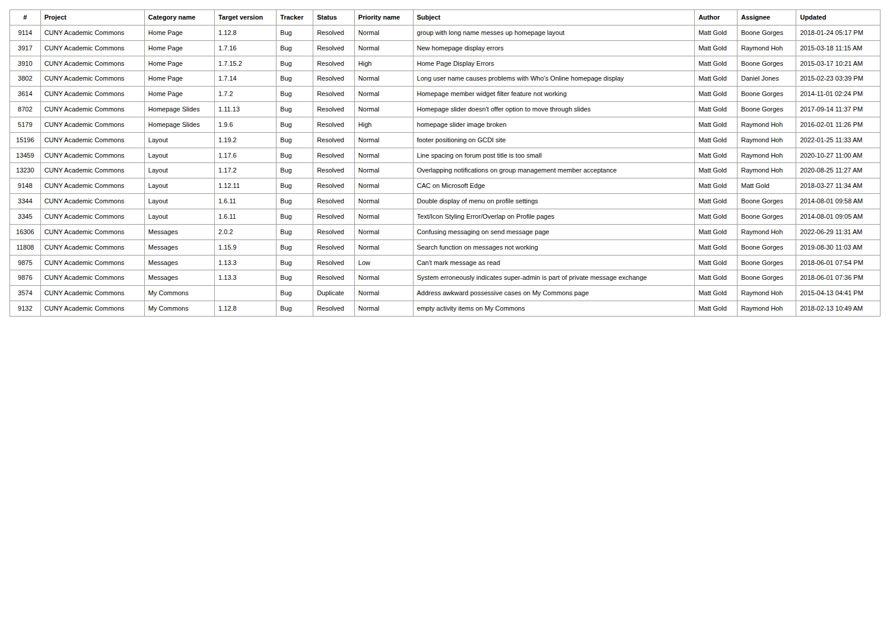Redmine-style issue listing
| # | Project | Category name | Target version | Tracker | Status | Priority name | Subject | Author | Assignee | Updated |
| --- | --- | --- | --- | --- | --- | --- | --- | --- | --- | --- |
| 9114 | CUNY Academic Commons | Home Page | 1.12.8 | Bug | Resolved | Normal | group with long name messes up homepage layout | Matt Gold | Boone Gorges | 2018-01-24 05:17 PM |
| 3917 | CUNY Academic Commons | Home Page | 1.7.16 | Bug | Resolved | Normal | New homepage display errors | Matt Gold | Raymond Hoh | 2015-03-18 11:15 AM |
| 3910 | CUNY Academic Commons | Home Page | 1.7.15.2 | Bug | Resolved | High | Home Page Display Errors | Matt Gold | Boone Gorges | 2015-03-17 10:21 AM |
| 3802 | CUNY Academic Commons | Home Page | 1.7.14 | Bug | Resolved | Normal | Long user name causes problems with Who's Online homepage display | Matt Gold | Daniel Jones | 2015-02-23 03:39 PM |
| 3614 | CUNY Academic Commons | Home Page | 1.7.2 | Bug | Resolved | Normal | Homepage member widget filter feature not working | Matt Gold | Boone Gorges | 2014-11-01 02:24 PM |
| 8702 | CUNY Academic Commons | Homepage Slides | 1.11.13 | Bug | Resolved | Normal | Homepage slider doesn't offer option to move through slides | Matt Gold | Boone Gorges | 2017-09-14 11:37 PM |
| 5179 | CUNY Academic Commons | Homepage Slides | 1.9.6 | Bug | Resolved | High | homepage slider image broken | Matt Gold | Raymond Hoh | 2016-02-01 11:26 PM |
| 15196 | CUNY Academic Commons | Layout | 1.19.2 | Bug | Resolved | Normal | footer positioning on GCDI site | Matt Gold | Raymond Hoh | 2022-01-25 11:33 AM |
| 13459 | CUNY Academic Commons | Layout | 1.17.6 | Bug | Resolved | Normal | Line spacing on forum post title is too small | Matt Gold | Raymond Hoh | 2020-10-27 11:00 AM |
| 13230 | CUNY Academic Commons | Layout | 1.17.2 | Bug | Resolved | Normal | Overlapping notifications on group management member acceptance | Matt Gold | Raymond Hoh | 2020-08-25 11:27 AM |
| 9148 | CUNY Academic Commons | Layout | 1.12.11 | Bug | Resolved | Normal | CAC on Microsoft Edge | Matt Gold | Matt Gold | 2018-03-27 11:34 AM |
| 3344 | CUNY Academic Commons | Layout | 1.6.11 | Bug | Resolved | Normal | Double display of menu on profile settings | Matt Gold | Boone Gorges | 2014-08-01 09:58 AM |
| 3345 | CUNY Academic Commons | Layout | 1.6.11 | Bug | Resolved | Normal | Text/Icon Styling Error/Overlap on Profile pages | Matt Gold | Boone Gorges | 2014-08-01 09:05 AM |
| 16306 | CUNY Academic Commons | Messages | 2.0.2 | Bug | Resolved | Normal | Confusing messaging on send message page | Matt Gold | Raymond Hoh | 2022-06-29 11:31 AM |
| 11808 | CUNY Academic Commons | Messages | 1.15.9 | Bug | Resolved | Normal | Search function on messages not working | Matt Gold | Boone Gorges | 2019-08-30 11:03 AM |
| 9875 | CUNY Academic Commons | Messages | 1.13.3 | Bug | Resolved | Low | Can't mark message as read | Matt Gold | Boone Gorges | 2018-06-01 07:54 PM |
| 9876 | CUNY Academic Commons | Messages | 1.13.3 | Bug | Resolved | Normal | System erroneously indicates super-admin is part of private message exchange | Matt Gold | Boone Gorges | 2018-06-01 07:36 PM |
| 3574 | CUNY Academic Commons | My Commons | | Bug | Duplicate | Normal | Address awkward possessive cases on My Commons page | Matt Gold | Raymond Hoh | 2015-04-13 04:41 PM |
| 9132 | CUNY Academic Commons | My Commons | 1.12.8 | Bug | Resolved | Normal | empty activity items on My Commons | Matt Gold | Raymond Hoh | 2018-02-13 10:49 AM |